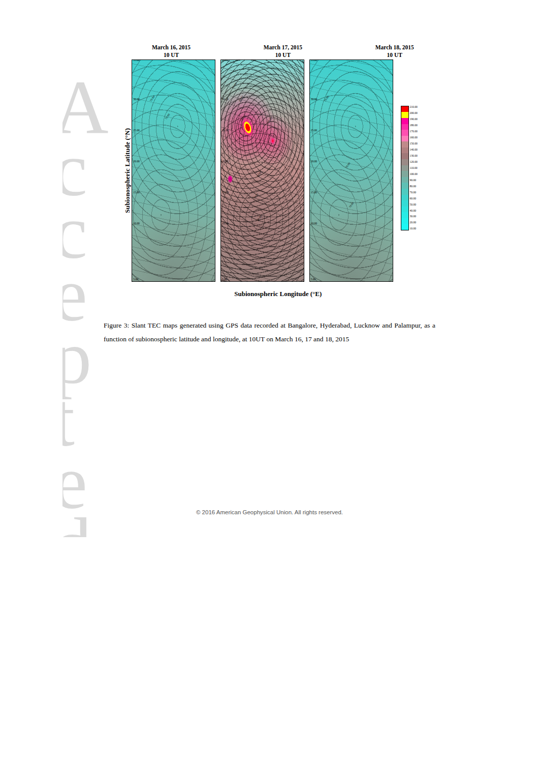Accepted
March 16, 2015
10 UT
March 17, 2015
10 UT
March 18, 2015
10 UT
Subionospheric Latitude (°N)
35.00 30.00 25.00 20.00 15.00 10.00 5.00 70.00 70.00
70.0075.0080.0085.0090.00
35.00 30.00 25.00 20.00 15.00 10.00 5.00 70.00 80.00 140.00 100.00 80.00 70.00 80.00
70.0075.0080.0085.0090.00
35.00 30.00 25.00 20.00 15.00 10.00 5.00 70.00 70.00 70.00
70.0075.0080.0085.0090.00
210.00 200.00 190.00 180.00 170.00 160.00 150.00 140.00 130.00 120.00 110.00 100.00 90.00 80.00 70.00 60.00 50.00 40.00 30.00 20.00 10.00
Subionospheric Longitude (°E)
Figure 3: Slant TEC maps generated using GPS data recorded at Bangalore, Hyderabad, Lucknow and Palampur, as a function of subionospheric latitude and longitude, at 10UT on March 16, 17 and 18, 2015
© 2016 American Geophysical Union. All rights reserved.